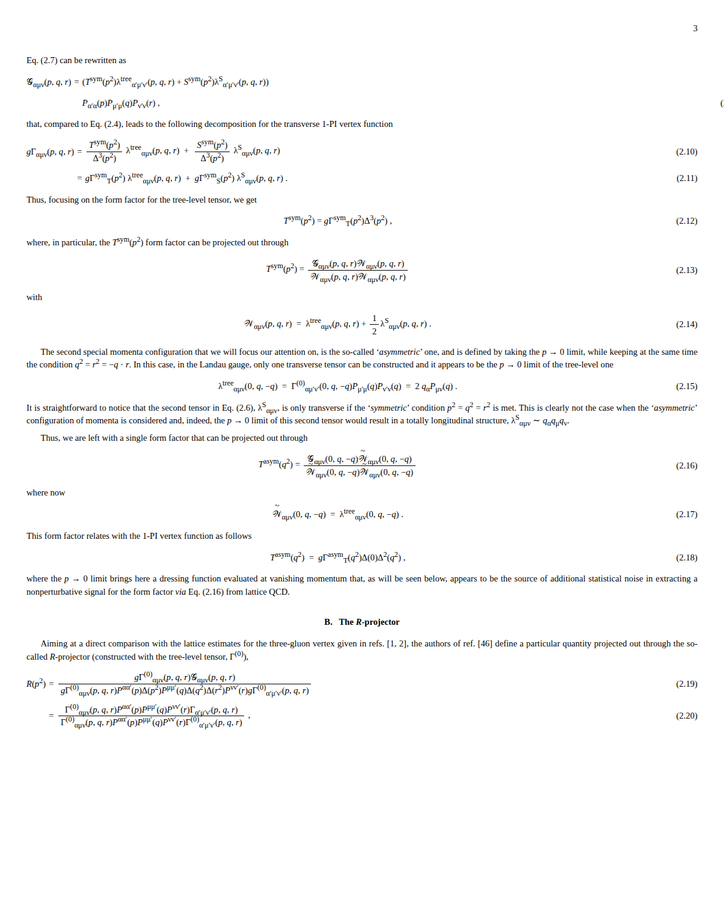3
Eq. (2.7) can be rewritten as
𝒢αμν(p, q, r)
=
(Tsym(p2)λtreeα′μ′ν′(p, q, r) + Ssym(p2)λSα′μ′ν′(p, q, r))
Pα′α(p)Pμ′μ(q)Pν′ν(r) , (2.9)
that, compared to Eq. (2.4), leads to the following decomposition for the transverse 1-PI vertex function
g Γαμν(p, q, r)
=
Tsym(p2) Δ3(p2) λtreeαμν(p, q, r) + Ssym(p2) Δ3(p2) λSαμν(p, q, r)
(2.10)
=
g ΓsymT(p2) λtreeαμν(p, q, r) + g ΓsymS(p2) λSαμν(p, q, r) .
(2.11)
Thus, focusing on the form factor for the tree-level tensor, we get
Tsym(p2) = g ΓsymT(p2)Δ3(p2) ,
(2.12)
where, in particular, the Tsym(p2) form factor can be projected out through
Tsym(p2) = 𝒢αμν(p, q, r)𝒲αμν(p, q, r) 𝒲αμν(p, q, r)𝒲αμν(p, q, r)
(2.13)
with
𝒲αμν(p, q, r) = λtreeαμν(p, q, r) + 12λSαμν(p, q, r) .
(2.14)
The second special momenta configuration that we will focus our attention on, is the so-called ‘asymmetric’ one, and is defined by taking the p → 0 limit, while keeping at the same time the condition q2 = r2 = −q · r. In this case, in the Landau gauge, only one transverse tensor can be constructed and it appears to be the p → 0 limit of the tree-level one
λtreeαμν(0, q, −q) = Γ(0)αμ′ν′(0, q, −q)Pμ′μ(q)Pν′ν(q) = 2 qαPμν(q) .
(2.15)
It is straightforward to notice that the second tensor in Eq. (2.6), λSαμν, is only transverse if the ‘symmetric’ condition p2 = q2 = r2 is met. This is clearly not the case when the ‘asymmetric’ configuration of momenta is considered and, indeed, the p → 0 limit of this second tensor would result in a totally longitudinal structure, λSαμν ∼ qαqμqν.
Thus, we are left with a single form factor that can be projected out through
Tasym(q2) = 𝒢αμν(0, q, −q)~𝒲αμν(0, q, −q) ~𝒲αμν(0, q, −q)~𝒲αμν(0, q, −q)
(2.16)
where now
~𝒲αμν(0, q, −q) = λtreeαμν(0, q, −q) .
(2.17)
This form factor relates with the 1-PI vertex function as follows
Tasym(q2) = g ΓasymT(q2)Δ(0)Δ2(q2) ,
(2.18)
where the p → 0 limit brings here a dressing function evaluated at vanishing momentum that, as will be seen below, appears to be the source of additional statistical noise in extracting a nonperturbative signal for the form factor via Eq. (2.16) from lattice QCD.
B. The R-projector
Aiming at a direct comparison with the lattice estimates for the three-gluon vertex given in refs. [1, 2], the authors of ref. [46] define a particular quantity projected out through the so-called R-projector (constructed with the tree-level tensor, Γ(0)),
R(p2)
=
g Γ(0)αμν(p, q, r)𝒢αμν(p, q, r) g Γ(0)αμν(p, q, r)Pαα′(p)Δ(p2)Pμμ′(q)Δ(q2)Δ(r2)Pνν′(r)g Γ(0)α′μ′ν′(p, q, r)
(2.19)
=
Γ(0)αμν(p, q, r)Pαα′(p)Pμμ′(q)Pνν′(r)Γα′μ′ν′(p, q, r) Γ(0)αμν(p, q, r)Pαα′(p)Pμμ′(q)Pνν′(r)Γ(0)α′μ′ν′(p, q, r) ,
(2.20)